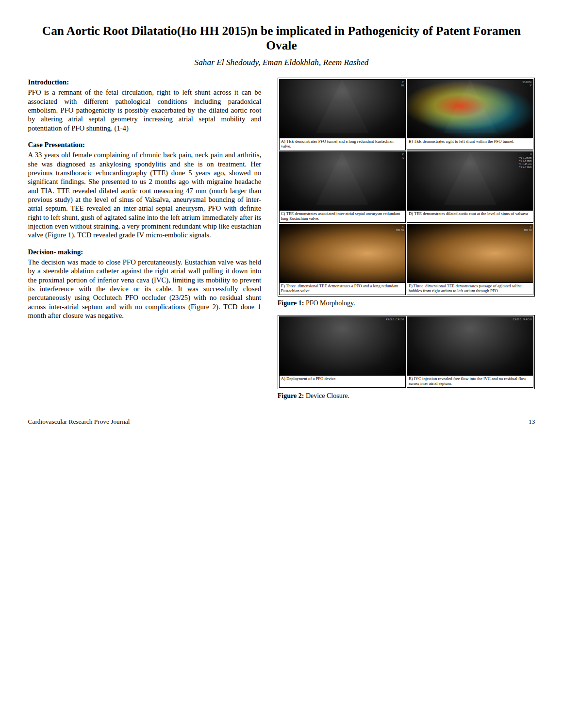Can Aortic Root Dilatatio(Ho HH 2015)n be implicated in Pathogenicity of Patent Foramen Ovale
Sahar El Shedoudy, Eman Eldokhlah, Reem Rashed
Introduction:
PFO is a remnant of the fetal circulation, right to left shunt across it can be associated with different pathological conditions including paradoxical embolism. PFO pathogenicity is possibly exacerbated by the dilated aortic root by altering atrial septal geometry increasing atrial septal mobility and potentiation of PFO shunting. (1-4)
Case Presentation:
A 33 years old female complaining of chronic back pain, neck pain and arthritis, she was diagnosed as ankylosing spondylitis and she is on treatment. Her previous transthoracic echocardiography (TTE) done 5 years ago, showed no significant findings. She presented to us 2 months ago with migraine headache and TIA. TTE revealed dilated aortic root measuring 47 mm (much larger than previous study) at the level of sinus of Valsalva, aneurysmal bouncing of inter-atrial septum. TEE revealed an inter-atrial septal aneurysm, PFO with definite right to left shunt, gush of agitated saline into the left atrium immediately after its injection even without straining, a very prominent redundant whip like eustachian valve (Figure 1). TCD revealed grade IV micro-embolic signals.
Decision- making:
The decision was made to close PFO percutaneously. Eustachian valve was held by a steerable ablation catheter against the right atrial wall pulling it down into the proximal portion of inferior vena cava (IVC), limiting its mobility to prevent its interference with the device or its cable. It was successfully closed percutaneously using Occlutech PFO occluder (23/25) with no residual shunt across inter-atrial septum and with no complications (Figure 2). TCD done 1 month after closure was negative.
V
90
A) TEE demonstrates PFO tunnel and a long redundant Eustachian valve.
53.8 Hz
V
B) TEE demonstrates right to left shunt within the PFO tunnel.
V
A
C) TEE demonstrates associated inter-atrial septal aneurysm redundant long Eustachian valve.
0
+1 1.28cm
+1 1.8 mm
+1 1.45 cm
+1 2.7 mm
D) TEE demonstrates dilated aortic root at the level of sinus of valsava
V
HR 50
E) Three dimensional TEE demonstrates a PFO and a long redundant Eustachian valve.
V
HR 50
F) Three dimensional TEE demonstrates passage of agitated saline bubbles from right atrium to left atrium through PFO.
Figure 1: PFO Morphology.
RAO 0 CAU 0
A) Deployment of a PFO device.
CAU 0 RAO 0
B) IVC injection revealed free flow into the IVC and no residual flow across inter atrial septum.
Figure 2: Device Closure.
Cardiovascular Research Prove Journal 13